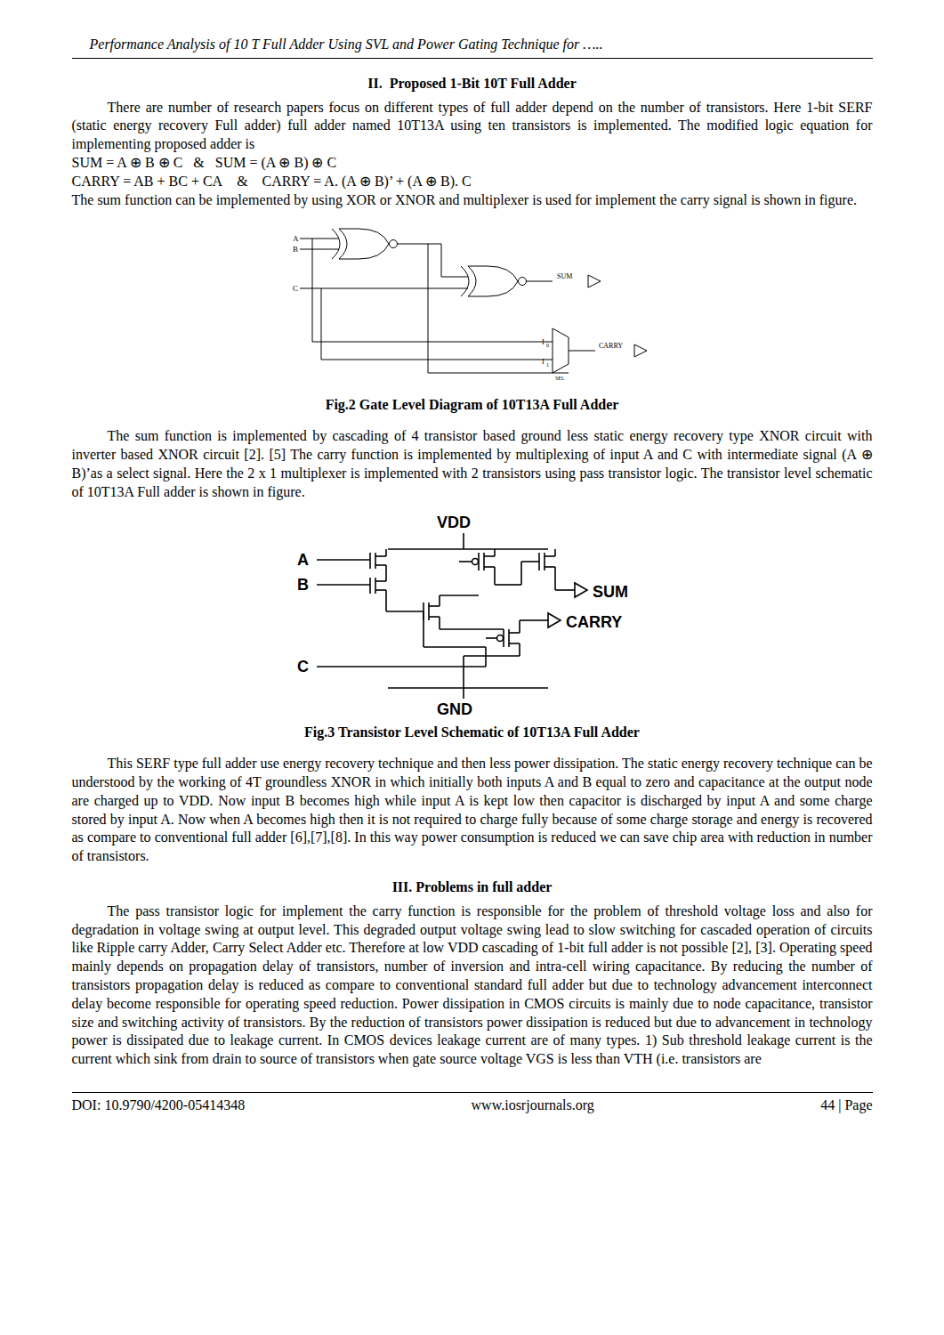Performance Analysis of 10 T Full Adder Using SVL and Power Gating Technique for …..
II. Proposed 1-Bit 10T Full Adder
There are number of research papers focus on different types of full adder depend on the number of transistors. Here 1-bit SERF (static energy recovery Full adder) full adder named 10T13A using ten transistors is implemented. The modified logic equation for implementing proposed adder is
SUM = A ⊕ B ⊕ C & SUM = (A ⊕ B) ⊕ C
CARRY = AB + BC + CA & CARRY = A. (A ⊕ B)’ + (A ⊕ B). C
The sum function can be implemented by using XOR or XNOR and multiplexer is used for implement the carry signal is shown in figure.
A B C SUM I 0 I 1 SEL CARRY
Fig.2 Gate Level Diagram of 10T13A Full Adder
The sum function is implemented by cascading of 4 transistor based ground less static energy recovery type XNOR circuit with inverter based XNOR circuit [2]. [5] The carry function is implemented by multiplexing of input A and C with intermediate signal (A ⊕ B)’as a select signal. Here the 2 x 1 multiplexer is implemented with 2 transistors using pass transistor logic. The transistor level schematic of 10T13A Full adder is shown in figure.
VDD GND A B C SUM CARRY
Fig.3 Transistor Level Schematic of 10T13A Full Adder
This SERF type full adder use energy recovery technique and then less power dissipation. The static energy recovery technique can be understood by the working of 4T groundless XNOR in which initially both inputs A and B equal to zero and capacitance at the output node are charged up to VDD. Now input B becomes high while input A is kept low then capacitor is discharged by input A and some charge stored by input A. Now when A becomes high then it is not required to charge fully because of some charge storage and energy is recovered as compare to conventional full adder [6],[7],[8]. In this way power consumption is reduced we can save chip area with reduction in number of transistors.
III. Problems in full adder
The pass transistor logic for implement the carry function is responsible for the problem of threshold voltage loss and also for degradation in voltage swing at output level. This degraded output voltage swing lead to slow switching for cascaded operation of circuits like Ripple carry Adder, Carry Select Adder etc. Therefore at low VDD cascading of 1-bit full adder is not possible [2], [3]. Operating speed mainly depends on propagation delay of transistors, number of inversion and intra-cell wiring capacitance. By reducing the number of transistors propagation delay is reduced as compare to conventional standard full adder but due to technology advancement interconnect delay become responsible for operating speed reduction. Power dissipation in CMOS circuits is mainly due to node capacitance, transistor size and switching activity of transistors. By the reduction of transistors power dissipation is reduced but due to advancement in technology power is dissipated due to leakage current. In CMOS devices leakage current are of many types. 1) Sub threshold leakage current is the current which sink from drain to source of transistors when gate source voltage VGS is less than VTH (i.e. transistors are
DOI: 10.9790/4200-05414348 www.iosrjournals.org 44 | Page